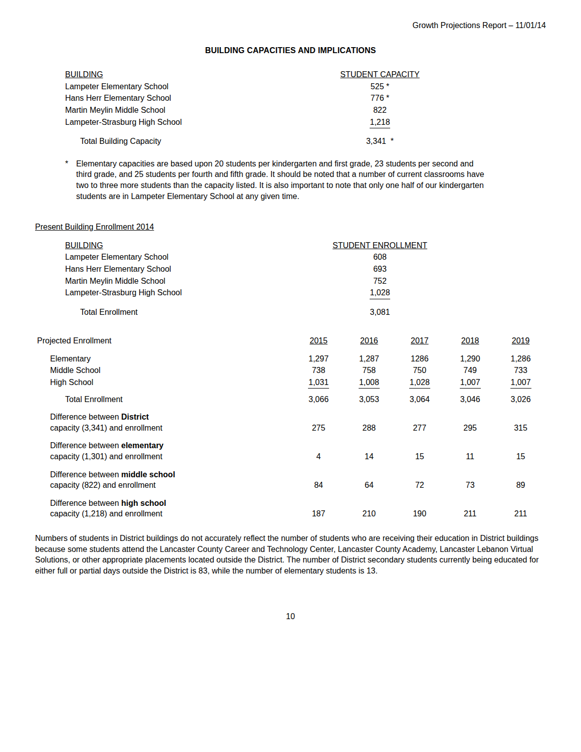Growth Projections Report – 11/01/14
BUILDING CAPACITIES AND IMPLICATIONS
| BUILDING | STUDENT CAPACITY |
| --- | --- |
| Lampeter Elementary School | 525 * |
| Hans Herr Elementary School | 776 * |
| Martin Meylin Middle School | 822 |
| Lampeter-Strasburg High School | 1,218 |
| Total Building Capacity | 3,341 * |
* Elementary capacities are based upon 20 students per kindergarten and first grade, 23 students per second and third grade, and 25 students per fourth and fifth grade. It should be noted that a number of current classrooms have two to three more students than the capacity listed. It is also important to note that only one half of our kindergarten students are in Lampeter Elementary School at any given time.
Present Building Enrollment 2014
| BUILDING | STUDENT ENROLLMENT |
| --- | --- |
| Lampeter Elementary School | 608 |
| Hans Herr Elementary School | 693 |
| Martin Meylin Middle School | 752 |
| Lampeter-Strasburg High School | 1,028 |
| Total Enrollment | 3,081 |
| Projected Enrollment | 2015 | 2016 | 2017 | 2018 | 2019 |
| --- | --- | --- | --- | --- | --- |
| Elementary | 1,297 | 1,287 | 1286 | 1,290 | 1,286 |
| Middle School | 738 | 758 | 750 | 749 | 733 |
| High School | 1,031 | 1,008 | 1,028 | 1,007 | 1,007 |
| Total Enrollment | 3,066 | 3,053 | 3,064 | 3,046 | 3,026 |
| Difference between District capacity (3,341) and enrollment | 275 | 288 | 277 | 295 | 315 |
| Difference between elementary capacity (1,301) and enrollment | 4 | 14 | 15 | 11 | 15 |
| Difference between middle school capacity (822) and enrollment | 84 | 64 | 72 | 73 | 89 |
| Difference between high school capacity (1,218) and enrollment | 187 | 210 | 190 | 211 | 211 |
Numbers of students in District buildings do not accurately reflect the number of students who are receiving their education in District buildings because some students attend the Lancaster County Career and Technology Center, Lancaster County Academy, Lancaster Lebanon Virtual Solutions, or other appropriate placements located outside the District. The number of District secondary students currently being educated for either full or partial days outside the District is 83, while the number of elementary students is 13.
10